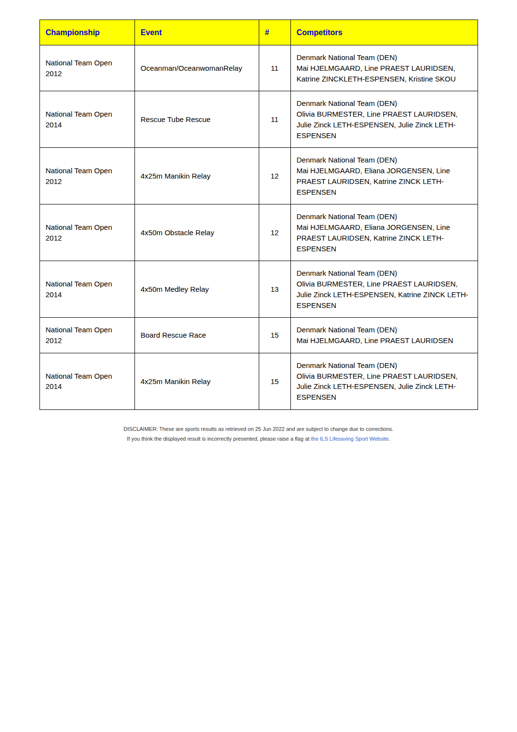| Championship | Event | # | Competitors |
| --- | --- | --- | --- |
| National Team Open 2012 | Oceanman/OceanwomanRelay | 11 | Denmark National Team (DEN) Mai HJELMGAARD, Line PRAEST LAURIDSEN, Katrine ZINCKLETH-ESPENSEN, Kristine SKOU |
| National Team Open 2014 | Rescue Tube Rescue | 11 | Denmark National Team (DEN) Olivia BURMESTER, Line PRAEST LAURIDSEN, Julie Zinck LETH-ESPENSEN, Julie Zinck LETH-ESPENSEN |
| National Team Open 2012 | 4x25m Manikin Relay | 12 | Denmark National Team (DEN) Mai HJELMGAARD, Eliana JORGENSEN, Line PRAEST LAURIDSEN, Katrine ZINCK LETH-ESPENSEN |
| National Team Open 2012 | 4x50m Obstacle Relay | 12 | Denmark National Team (DEN) Mai HJELMGAARD, Eliana JORGENSEN, Line PRAEST LAURIDSEN, Katrine ZINCK LETH-ESPENSEN |
| National Team Open 2014 | 4x50m Medley Relay | 13 | Denmark National Team (DEN) Olivia BURMESTER, Line PRAEST LAURIDSEN, Julie Zinck LETH-ESPENSEN, Katrine ZINCK LETH-ESPENSEN |
| National Team Open 2012 | Board Rescue Race | 15 | Denmark National Team (DEN) Mai HJELMGAARD, Line PRAEST LAURIDSEN |
| National Team Open 2014 | 4x25m Manikin Relay | 15 | Denmark National Team (DEN) Olivia BURMESTER, Line PRAEST LAURIDSEN, Julie Zinck LETH-ESPENSEN, Julie Zinck LETH-ESPENSEN |
DISCLAIMER: These are sports results as retrieved on 25 Jun 2022 and are subject to change due to corrections.
If you think the displayed result is incorrectly presented, please raise a flag at the ILS Lifesaving Sport Website.